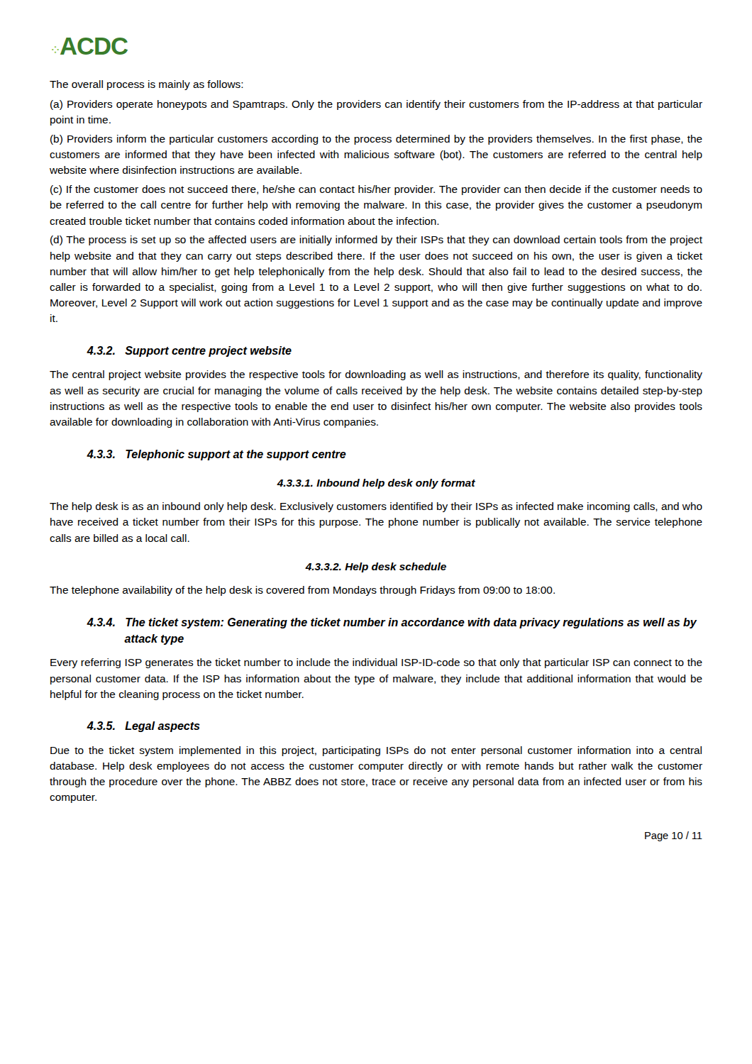⁘ACDC
The overall process is mainly as follows:
(a) Providers operate honeypots and Spamtraps. Only the providers can identify their customers from the IP-address at that particular point in time.
(b) Providers inform the particular customers according to the process determined by the providers themselves. In the first phase, the customers are informed that they have been infected with malicious software (bot). The customers are referred to the central help website where disinfection instructions are available.
(c) If the customer does not succeed there, he/she can contact his/her provider. The provider can then decide if the customer needs to be referred to the call centre for further help with removing the malware. In this case, the provider gives the customer a pseudonym created trouble ticket number that contains coded information about the infection.
(d) The process is set up so the affected users are initially informed by their ISPs that they can download certain tools from the project help website and that they can carry out steps described there. If the user does not succeed on his own, the user is given a ticket number that will allow him/her to get help telephonically from the help desk. Should that also fail to lead to the desired success, the caller is forwarded to a specialist, going from a Level 1 to a Level 2 support, who will then give further suggestions on what to do. Moreover, Level 2 Support will work out action suggestions for Level 1 support and as the case may be continually update and improve it.
4.3.2. Support centre project website
The central project website provides the respective tools for downloading as well as instructions, and therefore its quality, functionality as well as security are crucial for managing the volume of calls received by the help desk. The website contains detailed step-by-step instructions as well as the respective tools to enable the end user to disinfect his/her own computer. The website also provides tools available for downloading in collaboration with Anti-Virus companies.
4.3.3. Telephonic support at the support centre
4.3.3.1. Inbound help desk only format
The help desk is as an inbound only help desk. Exclusively customers identified by their ISPs as infected make incoming calls, and who have received a ticket number from their ISPs for this purpose. The phone number is publically not available. The service telephone calls are billed as a local call.
4.3.3.2. Help desk schedule
The telephone availability of the help desk is covered from Mondays through Fridays from 09:00 to 18:00.
4.3.4. The ticket system: Generating the ticket number in accordance with data privacy regulations as well as by attack type
Every referring ISP generates the ticket number to include the individual ISP-ID-code so that only that particular ISP can connect to the personal customer data. If the ISP has information about the type of malware, they include that additional information that would be helpful for the cleaning process on the ticket number.
4.3.5. Legal aspects
Due to the ticket system implemented in this project, participating ISPs do not enter personal customer information into a central database. Help desk employees do not access the customer computer directly or with remote hands but rather walk the customer through the procedure over the phone. The ABBZ does not store, trace or receive any personal data from an infected user or from his computer.
Page 10 / 11